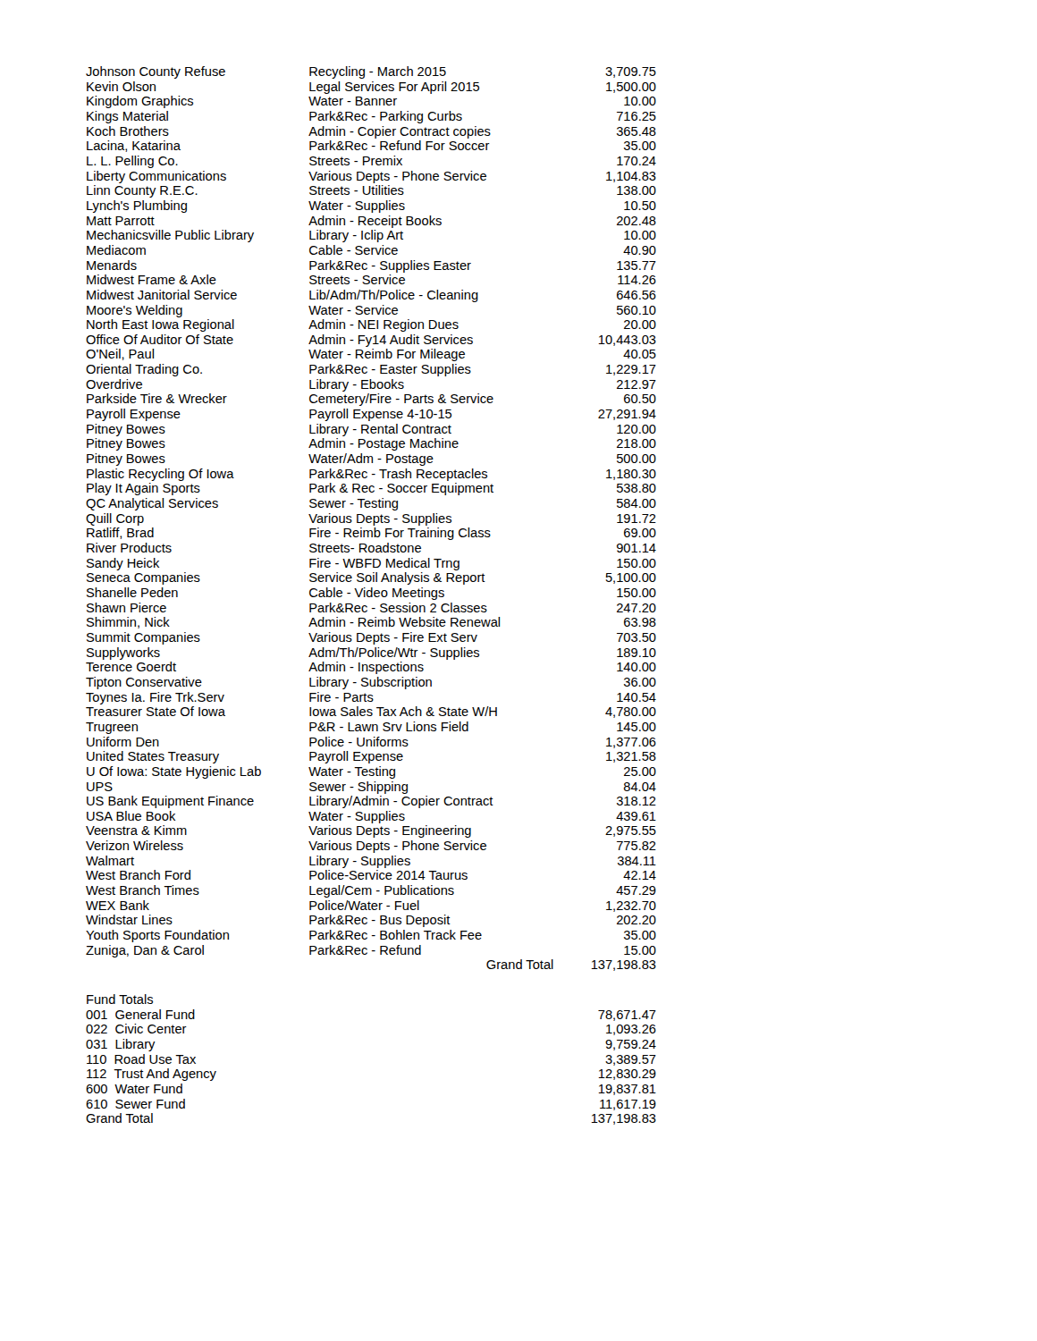| Johnson County Refuse | Recycling - March 2015 | 3,709.75 |
| Kevin Olson | Legal Services For April 2015 | 1,500.00 |
| Kingdom Graphics | Water - Banner | 10.00 |
| Kings Material | Park&Rec - Parking Curbs | 716.25 |
| Koch Brothers | Admin - Copier Contract copies | 365.48 |
| Lacina, Katarina | Park&Rec - Refund For Soccer | 35.00 |
| L. L. Pelling Co. | Streets - Premix | 170.24 |
| Liberty Communications | Various Depts - Phone Service | 1,104.83 |
| Linn County R.E.C. | Streets - Utilities | 138.00 |
| Lynch's Plumbing | Water - Supplies | 10.50 |
| Matt Parrott | Admin - Receipt Books | 202.48 |
| Mechanicsville Public Library | Library - Iclip Art | 10.00 |
| Mediacom | Cable - Service | 40.90 |
| Menards | Park&Rec - Supplies Easter | 135.77 |
| Midwest Frame & Axle | Streets - Service | 114.26 |
| Midwest Janitorial Service | Lib/Adm/Th/Police - Cleaning | 646.56 |
| Moore's Welding | Water - Service | 560.10 |
| North East Iowa Regional | Admin - NEI Region Dues | 20.00 |
| Office Of Auditor Of State | Admin - Fy14 Audit Services | 10,443.03 |
| O'Neil, Paul | Water - Reimb For Mileage | 40.05 |
| Oriental Trading Co. | Park&Rec - Easter Supplies | 1,229.17 |
| Overdrive | Library - Ebooks | 212.97 |
| Parkside Tire & Wrecker | Cemetery/Fire - Parts & Service | 60.50 |
| Payroll Expense | Payroll Expense 4-10-15 | 27,291.94 |
| Pitney Bowes | Library - Rental Contract | 120.00 |
| Pitney Bowes | Admin - Postage Machine | 218.00 |
| Pitney Bowes | Water/Adm - Postage | 500.00 |
| Plastic Recycling Of Iowa | Park&Rec - Trash Receptacles | 1,180.30 |
| Play It Again Sports | Park & Rec - Soccer Equipment | 538.80 |
| QC Analytical Services | Sewer - Testing | 584.00 |
| Quill Corp | Various Depts - Supplies | 191.72 |
| Ratliff, Brad | Fire - Reimb For Training Class | 69.00 |
| River Products | Streets- Roadstone | 901.14 |
| Sandy Heick | Fire - WBFD Medical Trng | 150.00 |
| Seneca Companies | Service Soil Analysis & Report | 5,100.00 |
| Shanelle Peden | Cable - Video Meetings | 150.00 |
| Shawn Pierce | Park&Rec - Session 2 Classes | 247.20 |
| Shimmin, Nick | Admin - Reimb Website Renewal | 63.98 |
| Summit Companies | Various Depts - Fire Ext Serv | 703.50 |
| Supplyworks | Adm/Th/Police/Wtr - Supplies | 189.10 |
| Terence Goerdt | Admin - Inspections | 140.00 |
| Tipton Conservative | Library - Subscription | 36.00 |
| Toynes Ia. Fire Trk.Serv | Fire - Parts | 140.54 |
| Treasurer State Of Iowa | Iowa Sales Tax Ach & State W/H | 4,780.00 |
| Trugreen | P&R - Lawn Srv Lions Field | 145.00 |
| Uniform Den | Police - Uniforms | 1,377.06 |
| United States Treasury | Payroll Expense | 1,321.58 |
| U Of Iowa: State Hygienic Lab | Water - Testing | 25.00 |
| UPS | Sewer - Shipping | 84.04 |
| US Bank Equipment Finance | Library/Admin - Copier Contract | 318.12 |
| USA Blue Book | Water - Supplies | 439.61 |
| Veenstra & Kimm | Various Depts - Engineering | 2,975.55 |
| Verizon Wireless | Various Depts - Phone Service | 775.82 |
| Walmart | Library - Supplies | 384.11 |
| West Branch Ford | Police-Service 2014 Taurus | 42.14 |
| West Branch Times | Legal/Cem - Publications | 457.29 |
| WEX Bank | Police/Water - Fuel | 1,232.70 |
| Windstar Lines | Park&Rec - Bus Deposit | 202.20 |
| Youth Sports Foundation | Park&Rec - Bohlen Track Fee | 35.00 |
| Zuniga, Dan & Carol | Park&Rec - Refund | 15.00 |
| | Grand Total | 137,198.83 |
| Fund Totals |
| 001 General Fund | 78,671.47 |
| 022 Civic Center | 1,093.26 |
| 031 Library | 9,759.24 |
| 110 Road Use Tax | 3,389.57 |
| 112 Trust And Agency | 12,830.29 |
| 600 Water Fund | 19,837.81 |
| 610 Sewer Fund | 11,617.19 |
| Grand Total | 137,198.83 |